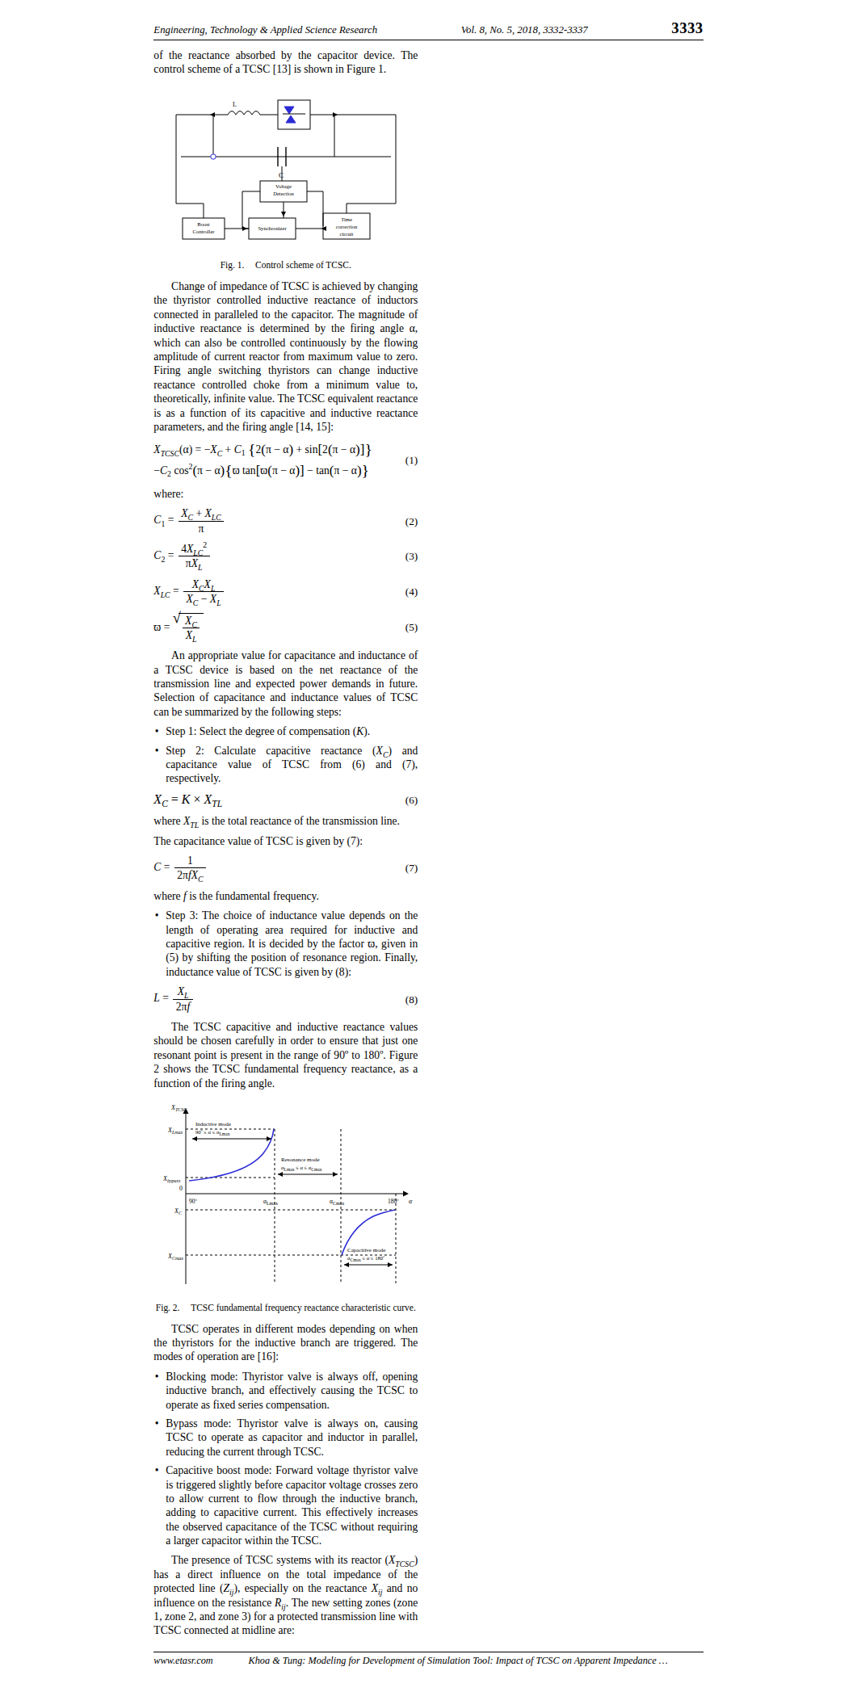Engineering, Technology & Applied Science Research Vol. 8, No. 5, 2018, 3332-3337 3333
of the reactance absorbed by the capacitor device. The control scheme of a TCSC [13] is shown in Figure 1.
L C Voltage Detection Boost Controller Synchronizer Time correction circuit
Fig. 1. Control scheme of TCSC.
Change of impedance of TCSC is achieved by changing the thyristor controlled inductive reactance of inductors connected in paralleled to the capacitor. The magnitude of inductive reactance is determined by the firing angle α, which can also be controlled continuously by the flowing amplitude of current reactor from maximum value to zero. Firing angle switching thyristors can change inductive reactance controlled choke from a minimum value to, theoretically, infinite value. The TCSC equivalent reactance is as a function of its capacitive and inductive reactance parameters, and the firing angle [14, 15]:
XTCSC(α) = −XC + C1 {2(π − α) + sin[2(π − α)]}
−C2 cos2(π − α){ϖ tan[ϖ(π − α)] − tan(π − α)}
(1)
where:
C1 = XC + XLC π
(2)
C2 = 4XLC2 πXL
(3)
XLC = XC XL XC − XL
(4)
ϖ = XC XL
(5)
An appropriate value for capacitance and inductance of a TCSC device is based on the net reactance of the transmission line and expected power demands in future. Selection of capacitance and inductance values of TCSC can be summarized by the following steps:
Step 1: Select the degree of compensation (K).
Step 2: Calculate capacitive reactance (XC) and capacitance value of TCSC from (6) and (7), respectively.
XC = K × XTL
(6)
where XTL is the total reactance of the transmission line.
The capacitance value of TCSC is given by (7):
C = 12πfXC
(7)
where f is the fundamental frequency.
Step 3: The choice of inductance value depends on the length of operating area required for inductive and capacitive region. It is decided by the factor ϖ, given in (5) by shifting the position of resonance region. Finally, inductance value of TCSC is given by (8):
L = XL 2πf
(8)
The TCSC capacitive and inductive reactance values should be chosen carefully in order to ensure that just one resonant point is present in the range of 90º to 180º. Figure 2 shows the TCSC fundamental frequency reactance, as a function of the firing angle.
XTCSC XLmax Xbypass 0 XC XCmax 90º αLmax αCmax 180º α Inductive mode 90º ≤ α ≤ αLmax Resonance mode αLmax ≤ α ≤ αCmax Capacitive mode αCmax ≤ α ≤ 180º
Fig. 2. TCSC fundamental frequency reactance characteristic curve.
TCSC operates in different modes depending on when the thyristors for the inductive branch are triggered. The modes of operation are [16]:
Blocking mode: Thyristor valve is always off, opening inductive branch, and effectively causing the TCSC to operate as fixed series compensation.
Bypass mode: Thyristor valve is always on, causing TCSC to operate as capacitor and inductor in parallel, reducing the current through TCSC.
Capacitive boost mode: Forward voltage thyristor valve is triggered slightly before capacitor voltage crosses zero to allow current to flow through the inductive branch, adding to capacitive current. This effectively increases the observed capacitance of the TCSC without requiring a larger capacitor within the TCSC.
The presence of TCSC systems with its reactor (XTCSC) has a direct influence on the total impedance of the protected line (Zij), especially on the reactance Xij and no influence on the resistance Rij. The new setting zones (zone 1, zone 2, and zone 3) for a protected transmission line with TCSC connected at midline are:
www.etasr.com Khoa & Tung: Modeling for Development of Simulation Tool: Impact of TCSC on Apparent Impedance …